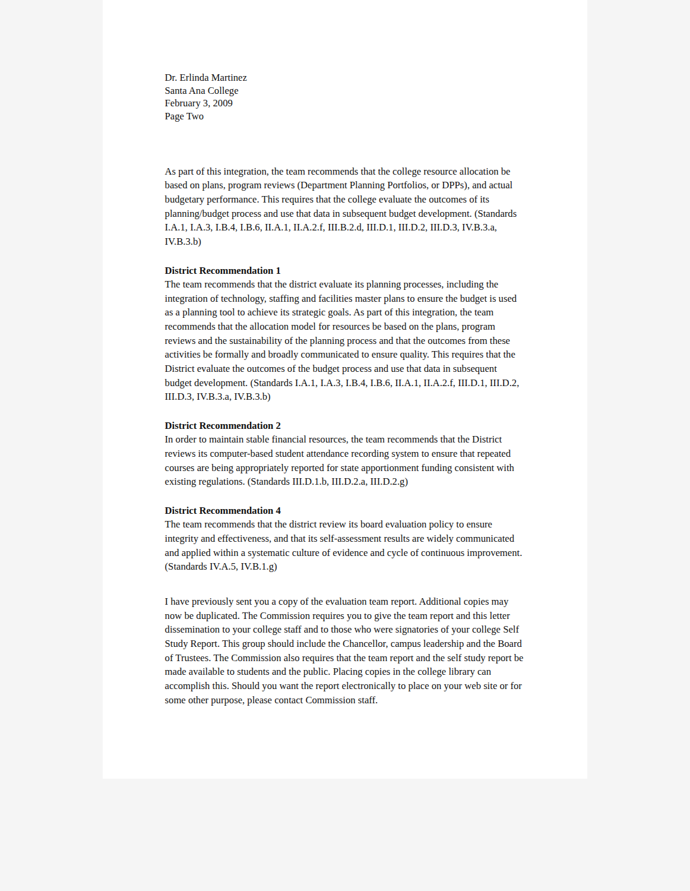Dr. Erlinda Martinez
Santa Ana College
February 3, 2009
Page Two
As part of this integration, the team recommends that the college resource allocation be based on plans, program reviews (Department Planning Portfolios, or DPPs), and actual budgetary performance. This requires that the college evaluate the outcomes of its planning/budget process and use that data in subsequent budget development. (Standards I.A.1, I.A.3, I.B.4, I.B.6, II.A.1, II.A.2.f, III.B.2.d, III.D.1, III.D.2, III.D.3, IV.B.3.a, IV.B.3.b)
District Recommendation 1
The team recommends that the district evaluate its planning processes, including the integration of technology, staffing and facilities master plans to ensure the budget is used as a planning tool to achieve its strategic goals. As part of this integration, the team recommends that the allocation model for resources be based on the plans, program reviews and the sustainability of the planning process and that the outcomes from these activities be formally and broadly communicated to ensure quality. This requires that the District evaluate the outcomes of the budget process and use that data in subsequent budget development. (Standards I.A.1, I.A.3, I.B.4, I.B.6, II.A.1, II.A.2.f, III.D.1, III.D.2, III.D.3, IV.B.3.a, IV.B.3.b)
District Recommendation 2
In order to maintain stable financial resources, the team recommends that the District reviews its computer-based student attendance recording system to ensure that repeated courses are being appropriately reported for state apportionment funding consistent with existing regulations. (Standards III.D.1.b, III.D.2.a, III.D.2.g)
District Recommendation 4
The team recommends that the district review its board evaluation policy to ensure integrity and effectiveness, and that its self-assessment results are widely communicated and applied within a systematic culture of evidence and cycle of continuous improvement. (Standards IV.A.5, IV.B.1.g)
I have previously sent you a copy of the evaluation team report. Additional copies may now be duplicated. The Commission requires you to give the team report and this letter dissemination to your college staff and to those who were signatories of your college Self Study Report. This group should include the Chancellor, campus leadership and the Board of Trustees. The Commission also requires that the team report and the self study report be made available to students and the public. Placing copies in the college library can accomplish this. Should you want the report electronically to place on your web site or for some other purpose, please contact Commission staff.